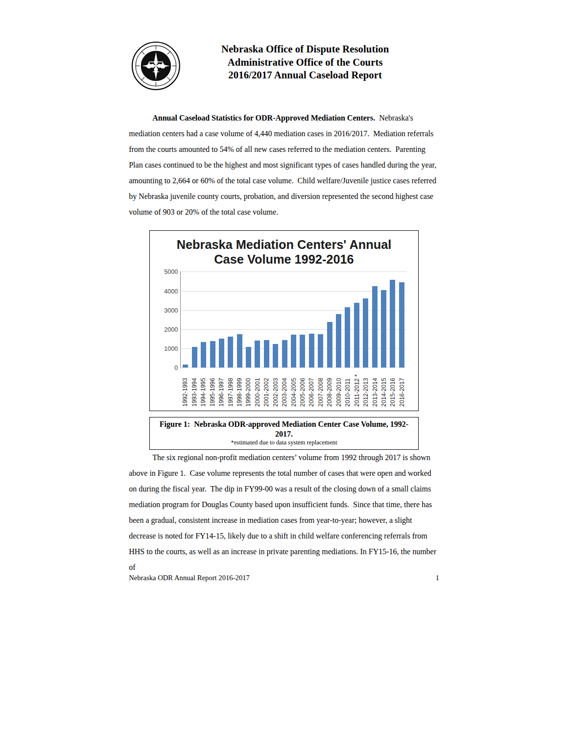Nebraska Office of Dispute Resolution
Administrative Office of the Courts
2016/2017 Annual Caseload Report
Annual Caseload Statistics for ODR-Approved Mediation Centers. Nebraska's mediation centers had a case volume of 4,440 mediation cases in 2016/2017. Mediation referrals from the courts amounted to 54% of all new cases referred to the mediation centers. Parenting Plan cases continued to be the highest and most significant types of cases handled during the year, amounting to 2,664 or 60% of the total case volume. Child welfare/Juvenile justice cases referred by Nebraska juvenile county courts, probation, and diversion represented the second highest case volume of 903 or 20% of the total case volume.
Nebraska Mediation Centers' Annual
Case Volume 1992-2016
5000
4000
3000
2000
1000
0
1992-1993 1993-1994 1994-1995 1995-1996 1996-1997 1997-1998 1998-1999 1999-2000 2000-2001 2001-2002 2002-2003 2003-2004 2004-2005 2005-2006 2006-2007 2007-2008 2008-2009 2009-2010 2010-2011 2011-2012 * 2012-2013 2013-2014 2014-2015 2015-2016 2016-2017
Figure 1: Nebraska ODR-approved Mediation Center Case Volume, 1992-2017.
*estimated due to data system replacement
The six regional non-profit mediation centers’ volume from 1992 through 2017 is shown above in Figure 1. Case volume represents the total number of cases that were open and worked on during the fiscal year. The dip in FY99-00 was a result of the closing down of a small claims mediation program for Douglas County based upon insufficient funds. Since that time, there has been a gradual, consistent increase in mediation cases from year-to-year; however, a slight decrease is noted for FY14-15, likely due to a shift in child welfare conferencing referrals from HHS to the courts, as well as an increase in private parenting mediations. In FY15-16, the number of
Nebraska ODR Annual Report 2016-2017 1